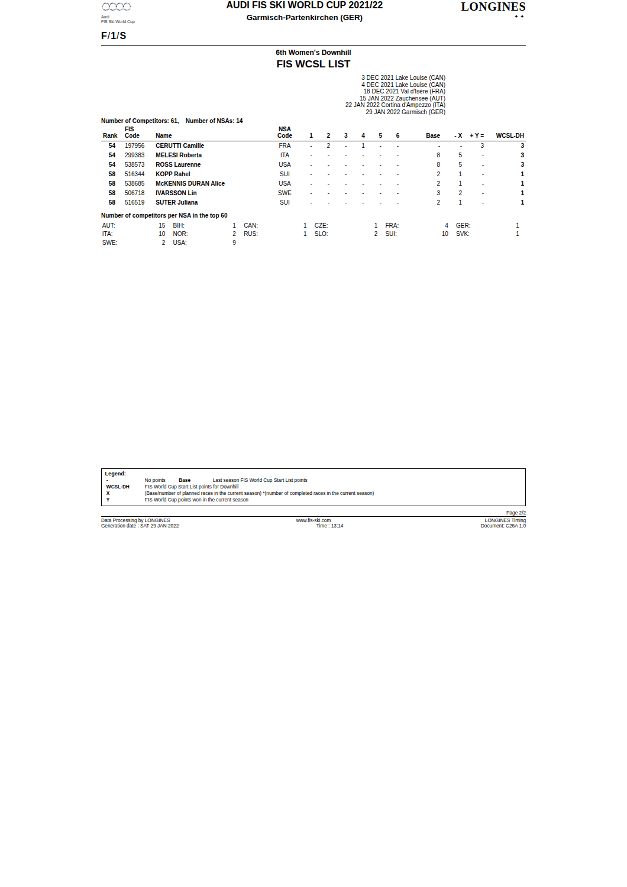◌◌◌◌
Audi
FIS Ski World Cup
AUDI FIS SKI WORLD CUP 2021/22
Garmisch-Partenkirchen (GER)
LONGINES
✦✦
F/1/S
6th Women's Downhill
FIS WCSL LIST
3 DEC 2021 Lake Louise (CAN)
4 DEC 2021 Lake Louise (CAN)
18 DEC 2021 Val d'Isère (FRA)
15 JAN 2022 Zauchensee (AUT)
22 JAN 2022 Cortina d'Ampezzo (ITA)
29 JAN 2022 Garmisch (GER)
Number of Competitors: 61, Number of NSAs: 14
| Rank | FIS Code | Name | NSA Code | 1 | 2 | 3 | 4 | 5 | 6 | Base | - X | + Y = | WCSL-DH |
| --- | --- | --- | --- | --- | --- | --- | --- | --- | --- | --- | --- | --- | --- |
| 54 | 197956 | CERUTTI Camille | FRA | - | 2 | - | 1 | - | - | - | - | 3 | 3 |
| 54 | 299383 | MELESI Roberta | ITA | - | - | - | - | - | - | 8 | 5 | - | 3 |
| 54 | 538573 | ROSS Laurenne | USA | - | - | - | - | - | - | 8 | 5 | - | 3 |
| 58 | 516344 | KOPP Rahel | SUI | - | - | - | - | - | - | 2 | 1 | - | 1 |
| 58 | 538685 | McKENNIS DURAN Alice | USA | - | - | - | - | - | - | 2 | 1 | - | 1 |
| 58 | 506718 | IVARSSON Lin | SWE | - | - | - | - | - | - | 3 | 2 | - | 1 |
| 58 | 516519 | SUTER Juliana | SUI | - | - | - | - | - | - | 2 | 1 | - | 1 |
Number of competitors per NSA in the top 60
| AUT: | 15 | BIH: | 1 | CAN: | 1 | CZE: | 1 | FRA: | 4 | GER: | 1 |
| ITA: | 10 | NOR: | 2 | RUS: | 1 | SLO: | 2 | SUI: | 10 | SVK: | 1 |
| SWE: | 2 | USA: | 9 | | | | | | | | |
Legend:
| - | No points | Base | Last season FIS World Cup Start List points |
| WCSL-DH | FIS World Cup Start List points for Downhill |
| X | (Base/number of planned races in the current season) *(number of completed races in the current season) |
| Y | FIS World Cup points won in the current season |
Page 2/2
Data Processing by LONGINES
www.fis-ski.com
LONGINES Timing
Generation date : SAT 29 JAN 2022
Time : 13:14
Document: C26A 1.0